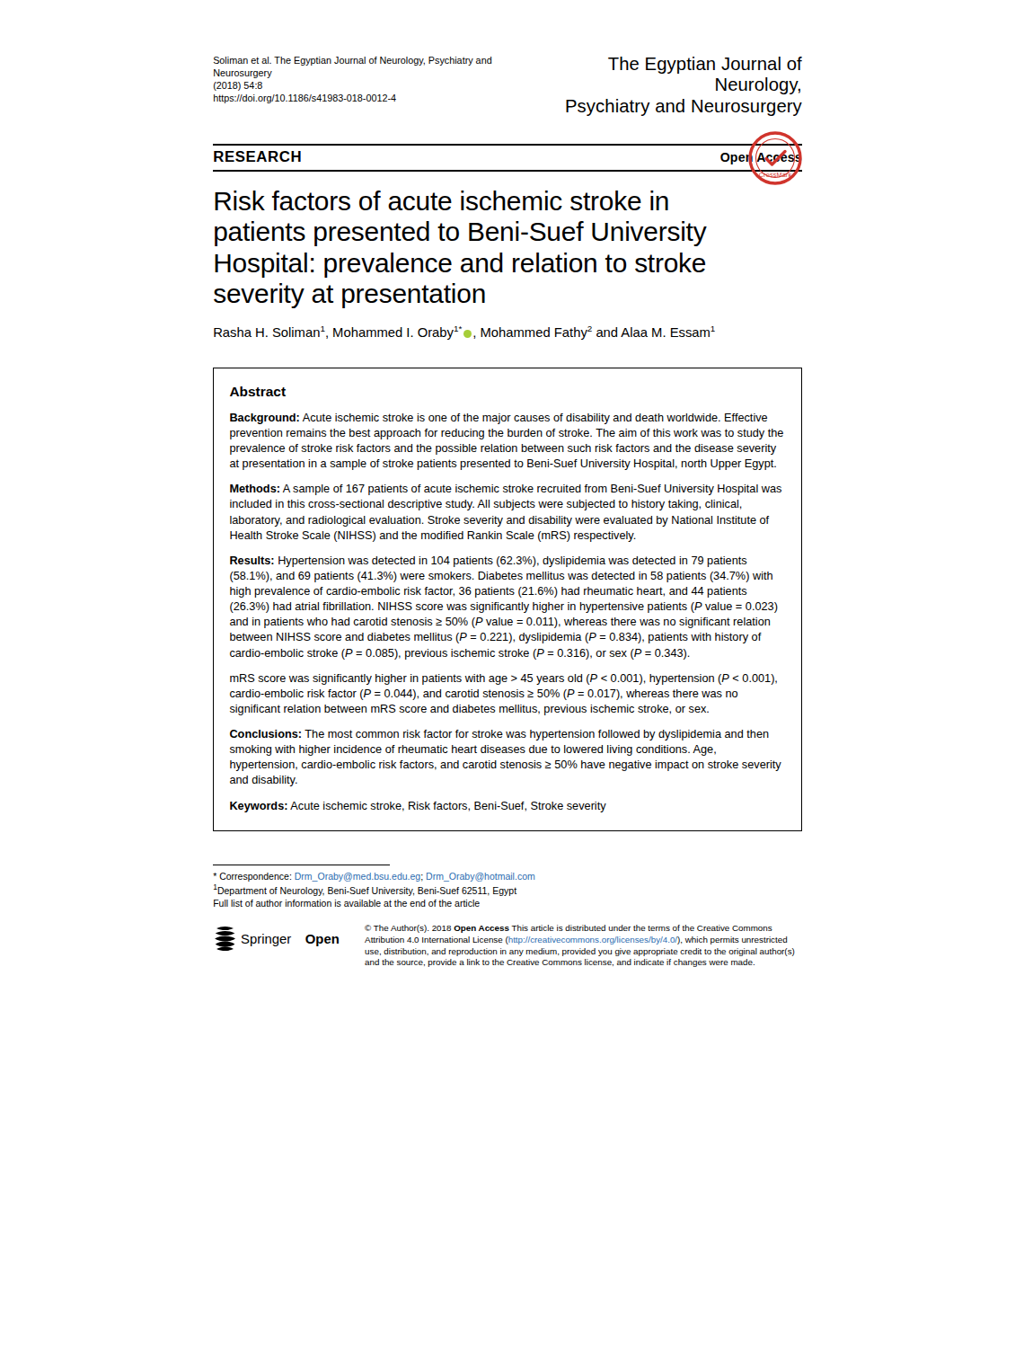Soliman et al. The Egyptian Journal of Neurology, Psychiatry and Neurosurgery
(2018) 54:8
https://doi.org/10.1186/s41983-018-0012-4
The Egyptian Journal of Neurology,
Psychiatry and Neurosurgery
Research
Open Access
CrossMark
Risk factors of acute ischemic stroke in patients presented to Beni-Suef University Hospital: prevalence and relation to stroke severity at presentation
Rasha H. Soliman1, Mohammed I. Oraby1* , Mohammed Fathy2 and Alaa M. Essam1
Abstract
Background: Acute ischemic stroke is one of the major causes of disability and death worldwide. Effective prevention remains the best approach for reducing the burden of stroke. The aim of this work was to study the prevalence of stroke risk factors and the possible relation between such risk factors and the disease severity at presentation in a sample of stroke patients presented to Beni-Suef University Hospital, north Upper Egypt.
Methods: A sample of 167 patients of acute ischemic stroke recruited from Beni-Suef University Hospital was included in this cross-sectional descriptive study. All subjects were subjected to history taking, clinical, laboratory, and radiological evaluation. Stroke severity and disability were evaluated by National Institute of Health Stroke Scale (NIHSS) and the modified Rankin Scale (mRS) respectively.
Results: Hypertension was detected in 104 patients (62.3%), dyslipidemia was detected in 79 patients (58.1%), and 69 patients (41.3%) were smokers. Diabetes mellitus was detected in 58 patients (34.7%) with high prevalence of cardio-embolic risk factor, 36 patients (21.6%) had rheumatic heart, and 44 patients (26.3%) had atrial fibrillation. NIHSS score was significantly higher in hypertensive patients (P value = 0.023) and in patients who had carotid stenosis ≥ 50% (P value = 0.011), whereas there was no significant relation between NIHSS score and diabetes mellitus (P = 0.221), dyslipidemia (P = 0.834), patients with history of cardio-embolic stroke (P = 0.085), previous ischemic stroke (P = 0.316), or sex (P = 0.343).
mRS score was significantly higher in patients with age > 45 years old (P < 0.001), hypertension (P < 0.001), cardio-embolic risk factor (P = 0.044), and carotid stenosis ≥ 50% (P = 0.017), whereas there was no significant relation between mRS score and diabetes mellitus, previous ischemic stroke, or sex.
Conclusions: The most common risk factor for stroke was hypertension followed by dyslipidemia and then smoking with higher incidence of rheumatic heart diseases due to lowered living conditions. Age, hypertension, cardio-embolic risk factors, and carotid stenosis ≥ 50% have negative impact on stroke severity and disability.
Keywords: Acute ischemic stroke, Risk factors, Beni-Suef, Stroke severity
* Correspondence: Drm_Oraby@med.bsu.edu.eg; Drm_Oraby@hotmail.com
1Department of Neurology, Beni-Suef University, Beni-Suef 62511, Egypt
Full list of author information is available at the end of the article
Springer Open
© The Author(s). 2018 Open Access This article is distributed under the terms of the Creative Commons Attribution 4.0 International License (http://creativecommons.org/licenses/by/4.0/), which permits unrestricted use, distribution, and reproduction in any medium, provided you give appropriate credit to the original author(s) and the source, provide a link to the Creative Commons license, and indicate if changes were made.